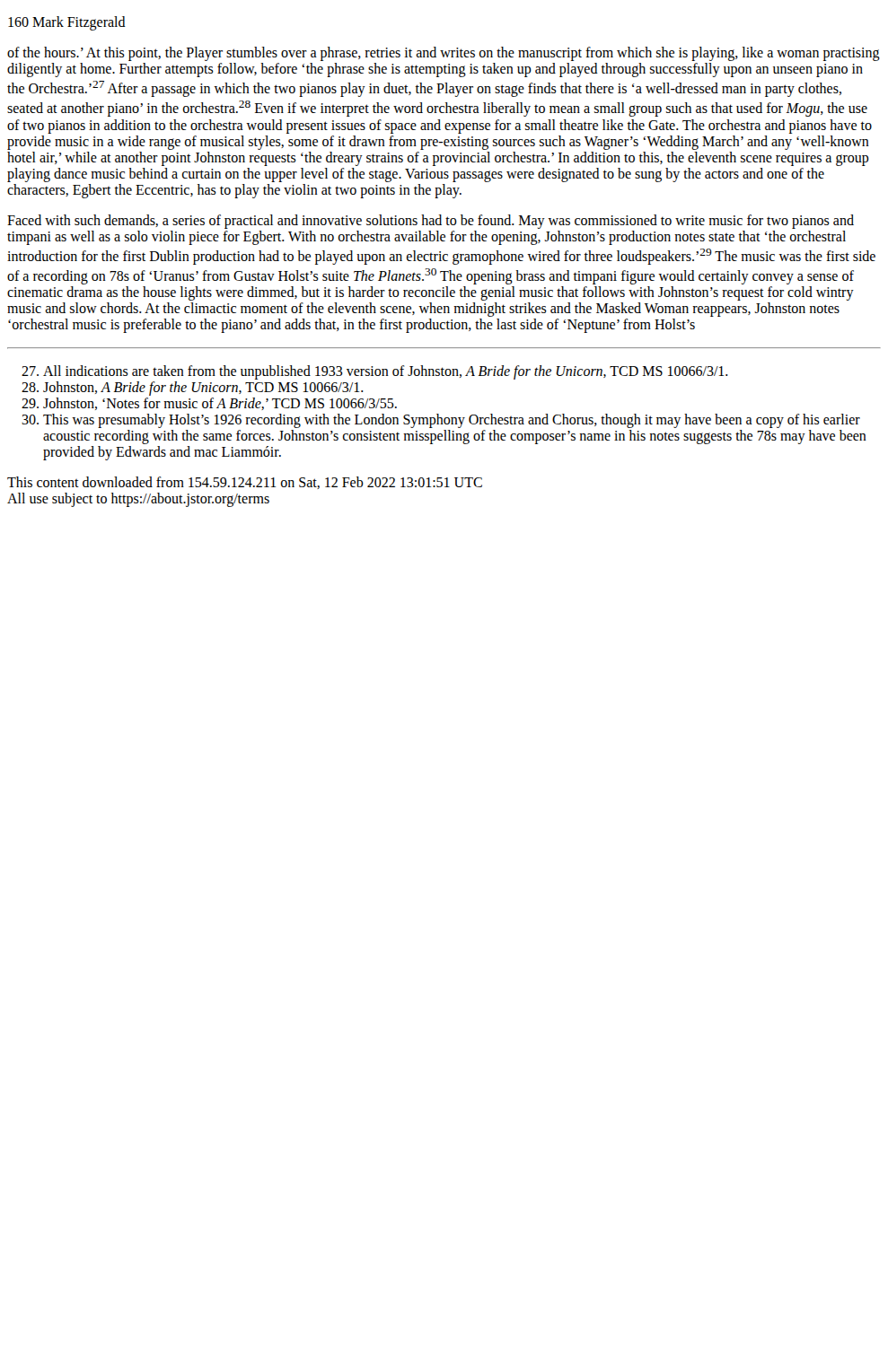160 Mark Fitzgerald
of the hours.’ At this point, the Player stumbles over a phrase, retries it and writes on the manuscript from which she is playing, like a woman practising diligently at home. Further attempts follow, before ‘the phrase she is attempting is taken up and played through successfully upon an unseen piano in the Orchestra.’27 After a passage in which the two pianos play in duet, the Player on stage finds that there is ‘a well-dressed man in party clothes, seated at another piano’ in the orchestra.28 Even if we interpret the word orchestra liberally to mean a small group such as that used for Mogu, the use of two pianos in addition to the orchestra would present issues of space and expense for a small theatre like the Gate. The orchestra and pianos have to provide music in a wide range of musical styles, some of it drawn from pre-existing sources such as Wagner’s ‘Wedding March’ and any ‘well-known hotel air,’ while at another point Johnston requests ‘the dreary strains of a provincial orchestra.’ In addition to this, the eleventh scene requires a group playing dance music behind a curtain on the upper level of the stage. Various passages were designated to be sung by the actors and one of the characters, Egbert the Eccentric, has to play the violin at two points in the play.
Faced with such demands, a series of practical and innovative solutions had to be found. May was commissioned to write music for two pianos and timpani as well as a solo violin piece for Egbert. With no orchestra available for the opening, Johnston’s production notes state that ‘the orchestral introduction for the first Dublin production had to be played upon an electric gramophone wired for three loudspeakers.’29 The music was the first side of a recording on 78s of ‘Uranus’ from Gustav Holst’s suite The Planets.30 The opening brass and timpani figure would certainly convey a sense of cinematic drama as the house lights were dimmed, but it is harder to reconcile the genial music that follows with Johnston’s request for cold wintry music and slow chords. At the climactic moment of the eleventh scene, when midnight strikes and the Masked Woman reappears, Johnston notes ‘orchestral music is preferable to the piano’ and adds that, in the first production, the last side of ‘Neptune’ from Holst’s
All indications are taken from the unpublished 1933 version of Johnston, A Bride for the Unicorn, TCD MS 10066/3/1.
Johnston, A Bride for the Unicorn, TCD MS 10066/3/1.
Johnston, ‘Notes for music of A Bride,’ TCD MS 10066/3/55.
This was presumably Holst’s 1926 recording with the London Symphony Orchestra and Chorus, though it may have been a copy of his earlier acoustic recording with the same forces. Johnston’s consistent misspelling of the composer’s name in his notes suggests the 78s may have been provided by Edwards and mac Liammóir.
This content downloaded from 154.59.124.211 on Sat, 12 Feb 2022 13:01:51 UTC
All use subject to https://about.jstor.org/terms